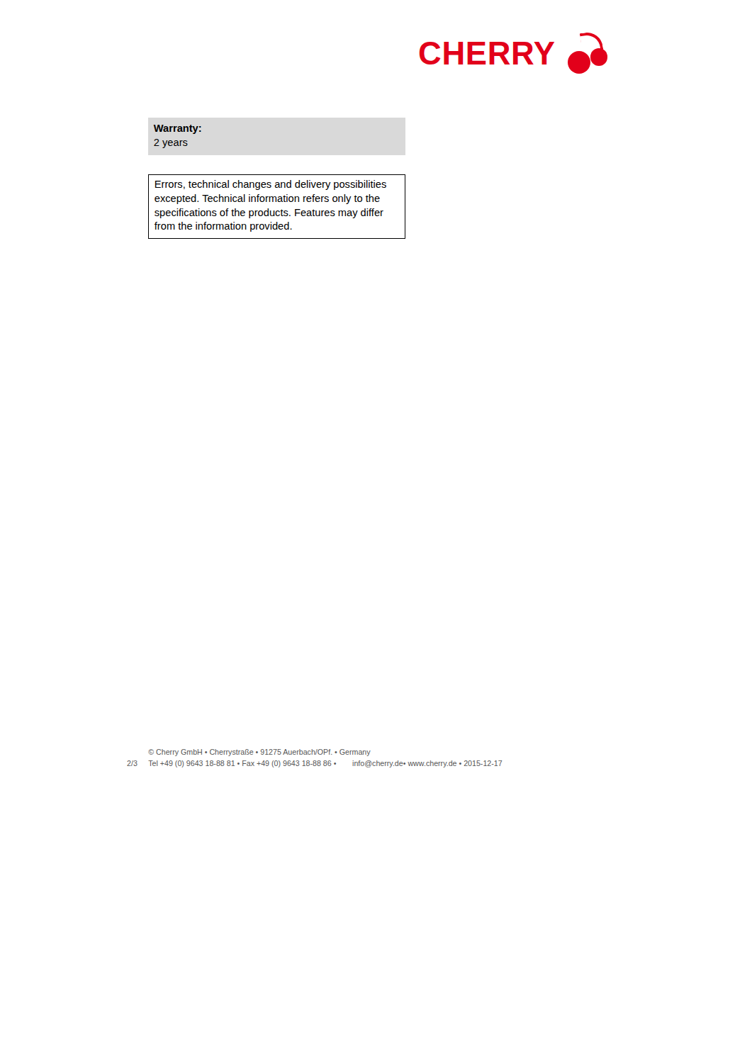CHERRY
Warranty:
2 years
Errors, technical changes and delivery possibilities excepted. Technical information refers only to the specifications of the products. Features may differ from the information provided.
2/3
© Cherry GmbH • Cherrystraße • 91275 Auerbach/OPf. • Germany
Tel +49 (0) 9643 18-88 81 • Fax +49 (0) 9643 18-88 86 • info@cherry.de• www.cherry.de • 2015-12-17